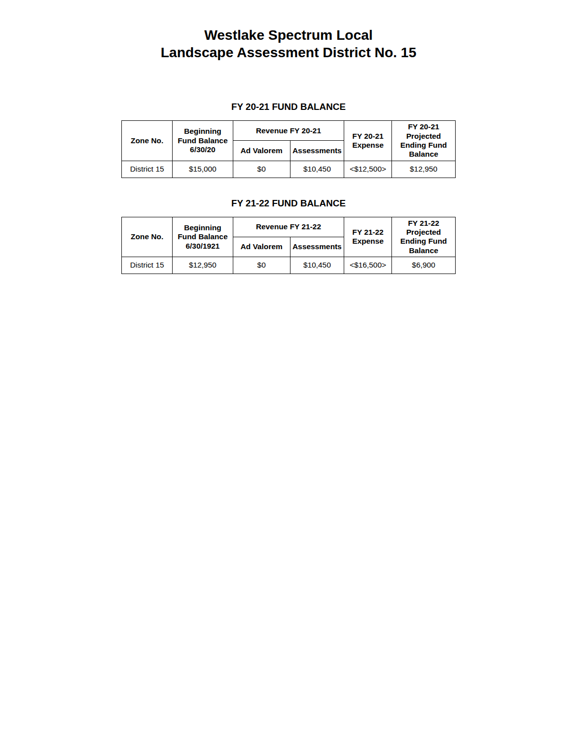Westlake Spectrum Local
Landscape Assessment District No. 15
FY 20-21 FUND BALANCE
| Zone No. | Beginning Fund Balance 6/30/20 | Revenue FY 20-21 | FY 20-21 Expense | FY 20-21 Projected Ending Fund Balance |
| --- | --- | --- | --- | --- |
| Ad Valorem | Assessments |
| District 15 | $15,000 | $0 | $10,450 | <$12,500> | $12,950 |
FY 21-22 FUND BALANCE
| Zone No. | Beginning Fund Balance 6/30/1921 | Revenue FY 21-22 | FY 21-22 Expense | FY 21-22 Projected Ending Fund Balance |
| --- | --- | --- | --- | --- |
| Ad Valorem | Assessments |
| District 15 | $12,950 | $0 | $10,450 | <$16,500> | $6,900 |